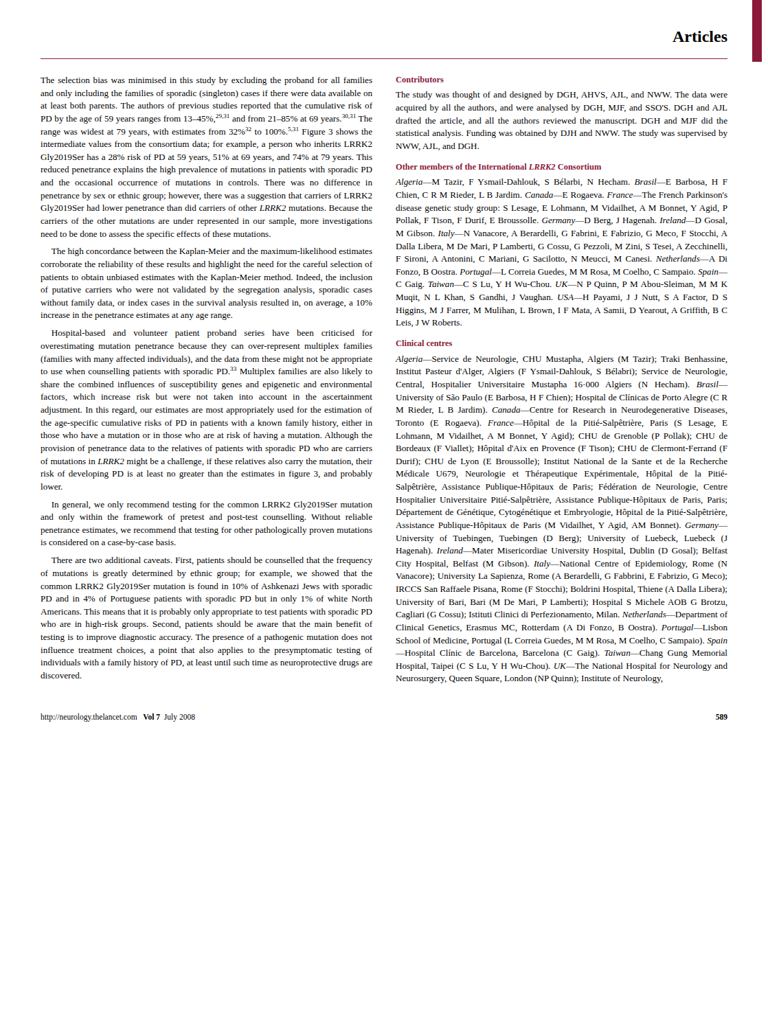Articles
The selection bias was minimised in this study by excluding the proband for all families and only including the families of sporadic (singleton) cases if there were data available on at least both parents. The authors of previous studies reported that the cumulative risk of PD by the age of 59 years ranges from 13–45%,29,31 and from 21–85% at 69 years.30,31 The range was widest at 79 years, with estimates from 32%32 to 100%.5,31 Figure 3 shows the intermediate values from the consortium data; for example, a person who inherits LRRK2 Gly2019Ser has a 28% risk of PD at 59 years, 51% at 69 years, and 74% at 79 years. This reduced penetrance explains the high prevalence of mutations in patients with sporadic PD and the occasional occurrence of mutations in controls. There was no difference in penetrance by sex or ethnic group; however, there was a suggestion that carriers of LRRK2 Gly2019Ser had lower penetrance than did carriers of other LRRK2 mutations. Because the carriers of the other mutations are under represented in our sample, more investigations need to be done to assess the specific effects of these mutations.
The high concordance between the Kaplan-Meier and the maximum-likelihood estimates corroborate the reliability of these results and highlight the need for the careful selection of patients to obtain unbiased estimates with the Kaplan-Meier method. Indeed, the inclusion of putative carriers who were not validated by the segregation analysis, sporadic cases without family data, or index cases in the survival analysis resulted in, on average, a 10% increase in the penetrance estimates at any age range.
Hospital-based and volunteer patient proband series have been criticised for overestimating mutation penetrance because they can over-represent multiplex families (families with many affected individuals), and the data from these might not be appropriate to use when counselling patients with sporadic PD.33 Multiplex families are also likely to share the combined influences of susceptibility genes and epigenetic and environmental factors, which increase risk but were not taken into account in the ascertainment adjustment. In this regard, our estimates are most appropriately used for the estimation of the age-specific cumulative risks of PD in patients with a known family history, either in those who have a mutation or in those who are at risk of having a mutation. Although the provision of penetrance data to the relatives of patients with sporadic PD who are carriers of mutations in LRRK2 might be a challenge, if these relatives also carry the mutation, their risk of developing PD is at least no greater than the estimates in figure 3, and probably lower.
In general, we only recommend testing for the common LRRK2 Gly2019Ser mutation and only within the framework of pretest and post-test counselling. Without reliable penetrance estimates, we recommend that testing for other pathologically proven mutations is considered on a case-by-case basis.
There are two additional caveats. First, patients should be counselled that the frequency of mutations is greatly determined by ethnic group; for example, we showed that the common LRRK2 Gly2019Ser mutation is found in 10% of Ashkenazi Jews with sporadic PD and in 4% of Portuguese patients with sporadic PD but in only 1% of white North Americans. This means that it is probably only appropriate to test patients with sporadic PD who are in high-risk groups. Second, patients should be aware that the main benefit of testing is to improve diagnostic accuracy. The presence of a pathogenic mutation does not influence treatment choices, a point that also applies to the presymptomatic testing of individuals with a family history of PD, at least until such time as neuroprotective drugs are discovered.
Contributors
The study was thought of and designed by DGH, AHVS, AJL, and NWW. The data were acquired by all the authors, and were analysed by DGH, MJF, and SSO'S. DGH and AJL drafted the article, and all the authors reviewed the manuscript. DGH and MJF did the statistical analysis. Funding was obtained by DJH and NWW. The study was supervised by NWW, AJL, and DGH.
Other members of the International LRRK2 Consortium
Algeria—M Tazir, F Ysmail-Dahlouk, S Bélarbi, N Hecham. Brasil—E Barbosa, H F Chien, C R M Rieder, L B Jardim. Canada—E Rogaeva. France—The French Parkinson's disease genetic study group: S Lesage, E Lohmann, M Vidailhet, A M Bonnet, Y Agid, P Pollak, F Tison, F Durif, E Broussolle. Germany—D Berg, J Hagenah. Ireland—D Gosal, M Gibson. Italy—N Vanacore, A Berardelli, G Fabrini, E Fabrizio, G Meco, F Stocchi, A Dalla Libera, M De Mari, P Lamberti, G Cossu, G Pezzoli, M Zini, S Tesei, A Zecchinelli, F Sironi, A Antonini, C Mariani, G Sacilotto, N Meucci, M Canesi. Netherlands—A Di Fonzo, B Oostra. Portugal—L Correia Guedes, M M Rosa, M Coelho, C Sampaio. Spain—C Gaig. Taiwan—C S Lu, Y H Wu-Chou. UK—N P Quinn, P M Abou-Sleiman, M M K Muqit, N L Khan, S Gandhi, J Vaughan. USA—H Payami, J J Nutt, S A Factor, D S Higgins, M J Farrer, M Mulihan, L Brown, I F Mata, A Samii, D Yearout, A Griffith, B C Leis, J W Roberts.
Clinical centres
Algeria—Service de Neurologie, CHU Mustapha, Algiers (M Tazir); Traki Benhassine, Institut Pasteur d'Alger, Algiers (F Ysmail-Dahlouk, S Bélabri); Service de Neurologie, Central, Hospitalier Universitaire Mustapha 16·000 Algiers (N Hecham). Brasil—University of São Paulo (E Barbosa, H F Chien); Hospital de Clínicas de Porto Alegre (C R M Rieder, L B Jardim). Canada—Centre for Research in Neurodegenerative Diseases, Toronto (E Rogaeva). France—Hôpital de la Pitié-Salpêtrière, Paris (S Lesage, E Lohmann, M Vidailhet, A M Bonnet, Y Agid); CHU de Grenoble (P Pollak); CHU de Bordeaux (F Viallet); Hôpital d'Aix en Provence (F Tison); CHU de Clermont-Ferrand (F Durif); CHU de Lyon (E Broussolle); Institut National de la Sante et de la Recherche Médicale U679, Neurologie et Thérapeutique Expérimentale, Hôpital de la Pitié-Salpêtrière, Assistance Publique-Hôpitaux de Paris; Fédération de Neurologie, Centre Hospitalier Universitaire Pitié-Salpêtrière, Assistance Publique-Hôpitaux de Paris, Paris; Département de Génétique, Cytogénétique et Embryologie, Hôpital de la Pitié-Salpêtrière, Assistance Publique-Hôpitaux de Paris (M Vidailhet, Y Agid, AM Bonnet). Germany—University of Tuebingen, Tuebingen (D Berg); University of Luebeck, Luebeck (J Hagenah). Ireland—Mater Misericordiae University Hospital, Dublin (D Gosal); Belfast City Hospital, Belfast (M Gibson). Italy—National Centre of Epidemiology, Rome (N Vanacore); University La Sapienza, Rome (A Berardelli, G Fabbrini, E Fabrizio, G Meco); IRCCS San Raffaele Pisana, Rome (F Stocchi); Boldrini Hospital, Thiene (A Dalla Libera); University of Bari, Bari (M De Mari, P Lamberti); Hospital S Michele AOB G Brotzu, Cagliari (G Cossu); Istituti Clinici di Perfezionamento, Milan. Netherlands—Department of Clinical Genetics, Erasmus MC, Rotterdam (A Di Fonzo, B Oostra). Portugal—Lisbon School of Medicine, Portugal (L Correia Guedes, M M Rosa, M Coelho, C Sampaio). Spain—Hospital Clínic de Barcelona, Barcelona (C Gaig). Taiwan—Chang Gung Memorial Hospital, Taipei (C S Lu, Y H Wu-Chou). UK—The National Hospital for Neurology and Neurosurgery, Queen Square, London (NP Quinn); Institute of Neurology,
http://neurology.thelancet.com Vol 7 July 2008
589